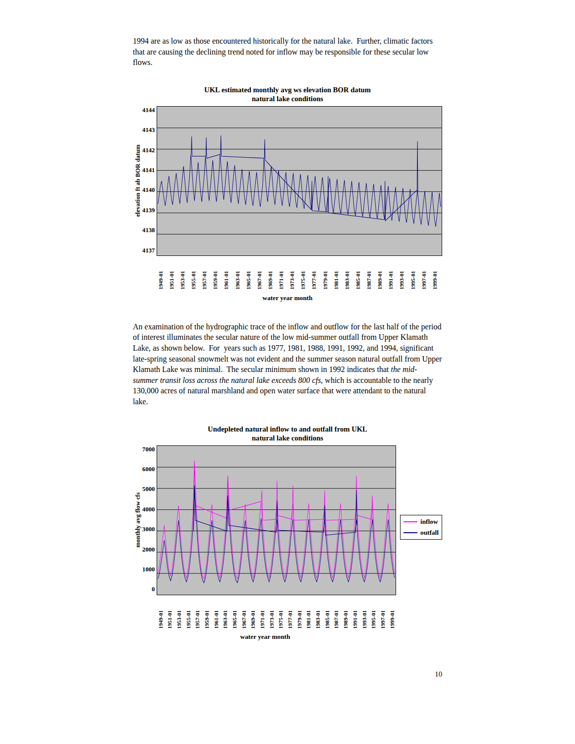1994 are as low as those encountered historically for the natural lake. Further, climatic factors that are causing the declining trend noted for inflow may be responsible for these secular low flows.
UKL estimated monthly avg ws elevation BOR datum
natural lake conditions
elevation ft ab BOR datum
4144 4143 4142 4141 4140 4139 4138 4137
1949-011951-011953-011955-011957-011959-011961-011963-011965-011967-011969-011971-011973-011975-011977-011979-011981-011983-011985-011987-011989-011991-011993-011995-011997-011999-01
water year month
An examination of the hydrographic trace of the inflow and outflow for the last half of the period of interest illuminates the secular nature of the low mid-summer outfall from Upper Klamath Lake, as shown below. For years such as 1977, 1981, 1988, 1991, 1992, and 1994, significant late-spring seasonal snowmelt was not evident and the summer season natural outfall from Upper Klamath Lake was minimal. The secular minimum shown in 1992 indicates that the mid-summer transit loss across the natural lake exceeds 800 cfs, which is accountable to the nearly 130,000 acres of natural marshland and open water surface that were attendant to the natural lake.
Undepleted natural inflow to and outfall from UKL
natural lake conditions
monthly avg flow cfs
7000 6000 5000 4000 3000 2000 1000 0
inflow
outfall
1949-011951-011953-011955-011957-011959-011961-011963-011965-011967-011969-011971-011973-011975-011977-011979-011981-011983-011985-011987-011989-011991-011993-011995-011997-011999-01
water year month
10